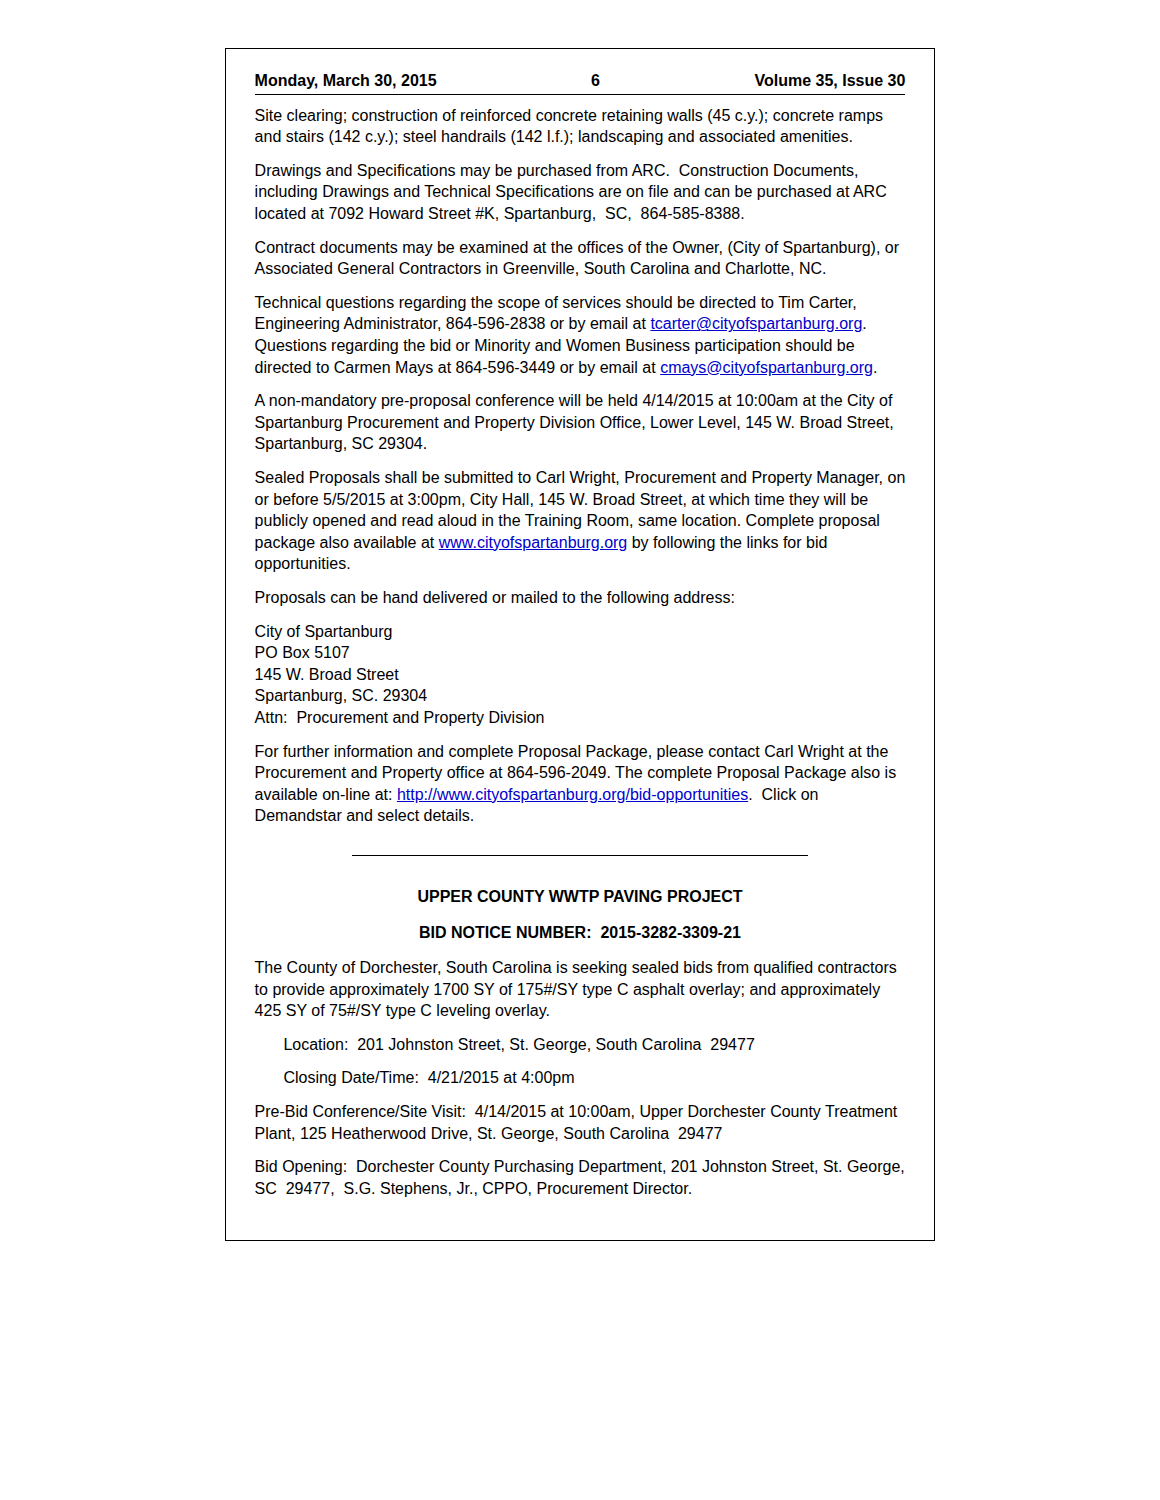Monday, March 30, 2015 6 Volume 35, Issue 30
Site clearing; construction of reinforced concrete retaining walls (45 c.y.); concrete ramps and stairs (142 c.y.); steel handrails (142 l.f.); landscaping and associated amenities.
Drawings and Specifications may be purchased from ARC. Construction Documents, including Drawings and Technical Specifications are on file and can be purchased at ARC located at 7092 Howard Street #K, Spartanburg, SC, 864-585-8388.
Contract documents may be examined at the offices of the Owner, (City of Spartanburg), or Associated General Contractors in Greenville, South Carolina and Charlotte, NC.
Technical questions regarding the scope of services should be directed to Tim Carter, Engineering Administrator, 864-596-2838 or by email at tcarter@cityofspartanburg.org. Questions regarding the bid or Minority and Women Business participation should be directed to Carmen Mays at 864-596-3449 or by email at cmays@cityofspartanburg.org.
A non-mandatory pre-proposal conference will be held 4/14/2015 at 10:00am at the City of Spartanburg Procurement and Property Division Office, Lower Level, 145 W. Broad Street, Spartanburg, SC 29304.
Sealed Proposals shall be submitted to Carl Wright, Procurement and Property Manager, on or before 5/5/2015 at 3:00pm, City Hall, 145 W. Broad Street, at which time they will be publicly opened and read aloud in the Training Room, same location. Complete proposal package also available at www.cityofspartanburg.org by following the links for bid opportunities.
Proposals can be hand delivered or mailed to the following address:
City of Spartanburg
PO Box 5107
145 W. Broad Street
Spartanburg, SC. 29304
Attn: Procurement and Property Division
For further information and complete Proposal Package, please contact Carl Wright at the Procurement and Property office at 864-596-2049. The complete Proposal Package also is available on-line at: http://www.cityofspartanburg.org/bid-opportunities. Click on Demandstar and select details.
UPPER COUNTY WWTP PAVING PROJECT
BID NOTICE NUMBER: 2015-3282-3309-21
The County of Dorchester, South Carolina is seeking sealed bids from qualified contractors to provide approximately 1700 SY of 175#/SY type C asphalt overlay; and approximately 425 SY of 75#/SY type C leveling overlay.
Location: 201 Johnston Street, St. George, South Carolina 29477
Closing Date/Time: 4/21/2015 at 4:00pm
Pre-Bid Conference/Site Visit: 4/14/2015 at 10:00am, Upper Dorchester County Treatment Plant, 125 Heatherwood Drive, St. George, South Carolina 29477
Bid Opening: Dorchester County Purchasing Department, 201 Johnston Street, St. George, SC 29477, S.G. Stephens, Jr., CPPO, Procurement Director.